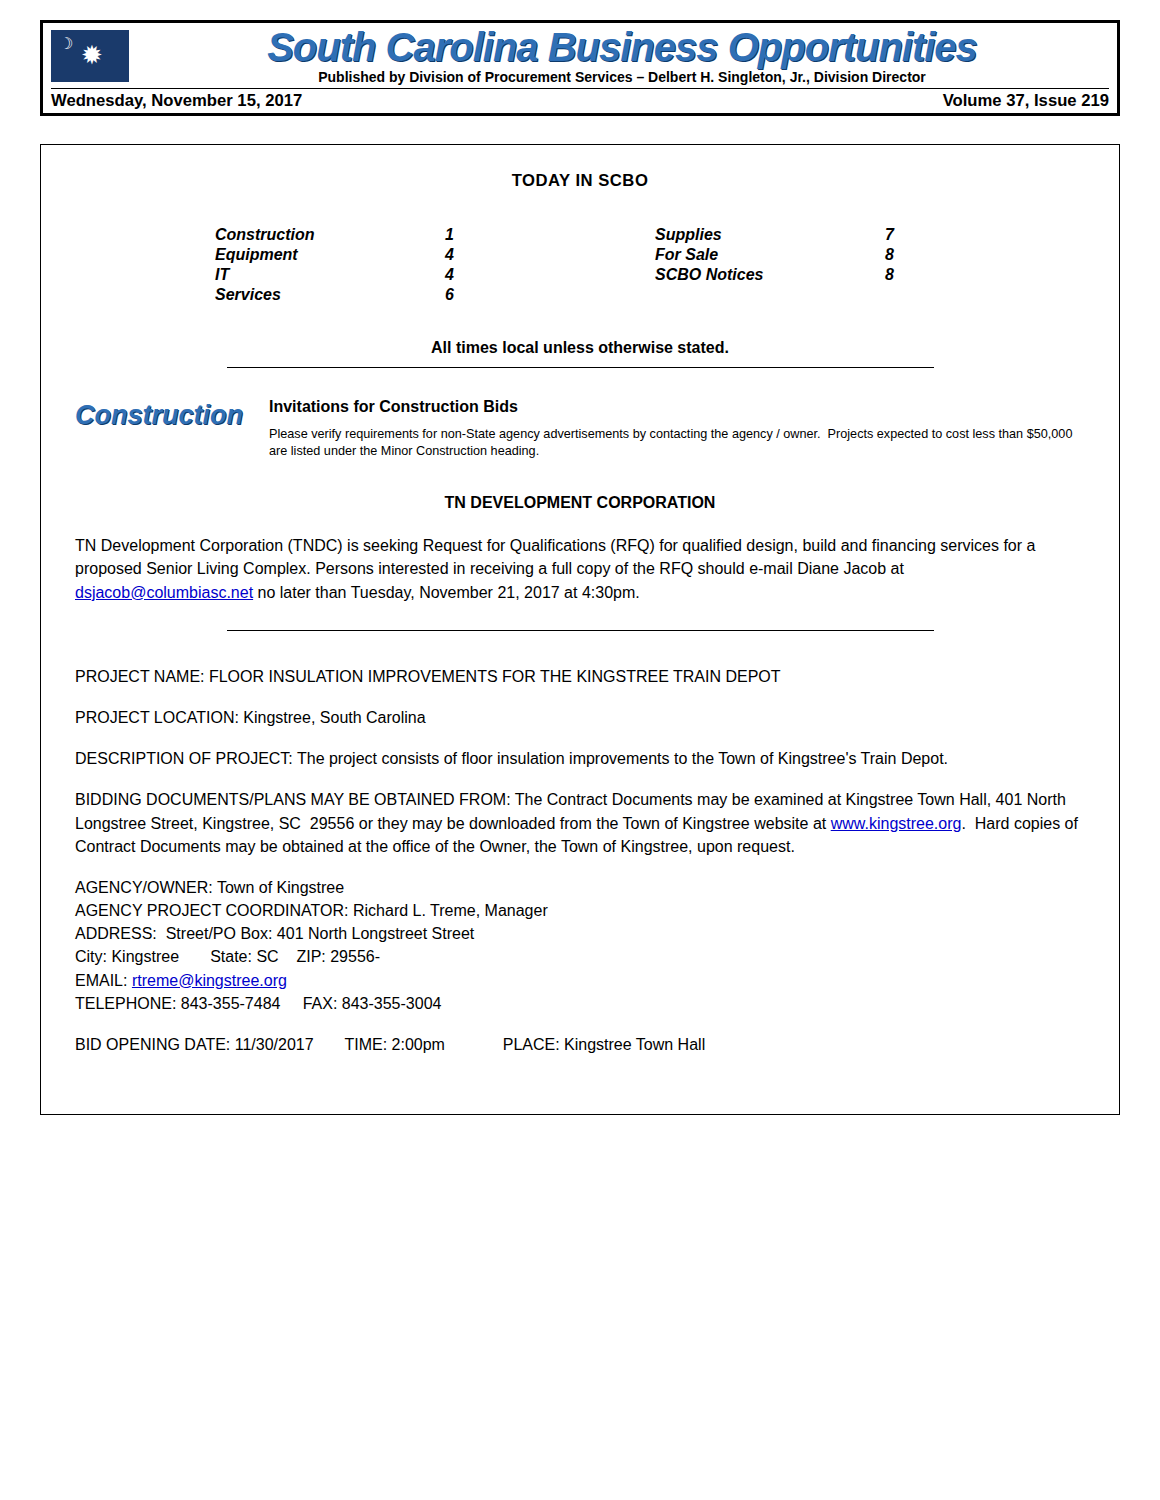☽ ✹
South Carolina Business Opportunities
Published by Division of Procurement Services – Delbert H. Singleton, Jr., Division Director
Wednesday, November 15, 2017 Volume 37, Issue 219
TODAY IN SCBO
| Construction | 1 | Supplies | 7 |
| Equipment | 4 | For Sale | 8 |
| IT | 4 | SCBO Notices | 8 |
| Services | 6 | | |
All times local unless otherwise stated.
Construction
Invitations for Construction Bids
Please verify requirements for non-State agency advertisements by contacting the agency / owner. Projects expected to cost less than $50,000 are listed under the Minor Construction heading.
TN DEVELOPMENT CORPORATION
TN Development Corporation (TNDC) is seeking Request for Qualifications (RFQ) for qualified design, build and financing services for a proposed Senior Living Complex. Persons interested in receiving a full copy of the RFQ should e-mail Diane Jacob at dsjacob@columbiasc.net no later than Tuesday, November 21, 2017 at 4:30pm.
PROJECT NAME: FLOOR INSULATION IMPROVEMENTS FOR THE KINGSTREE TRAIN DEPOT
PROJECT LOCATION: Kingstree, South Carolina
DESCRIPTION OF PROJECT: The project consists of floor insulation improvements to the Town of Kingstree's Train Depot.
BIDDING DOCUMENTS/PLANS MAY BE OBTAINED FROM: The Contract Documents may be examined at Kingstree Town Hall, 401 North Longstree Street, Kingstree, SC 29556 or they may be downloaded from the Town of Kingstree website at www.kingstree.org. Hard copies of Contract Documents may be obtained at the office of the Owner, the Town of Kingstree, upon request.
AGENCY/OWNER: Town of Kingstree
AGENCY PROJECT COORDINATOR: Richard L. Treme, Manager
ADDRESS: Street/PO Box: 401 North Longstreet Street
City: Kingstree State: SC ZIP: 29556-
EMAIL: rtreme@kingstree.org
TELEPHONE: 843-355-7484 FAX: 843-355-3004
BID OPENING DATE: 11/30/2017 TIME: 2:00pm PLACE: Kingstree Town Hall